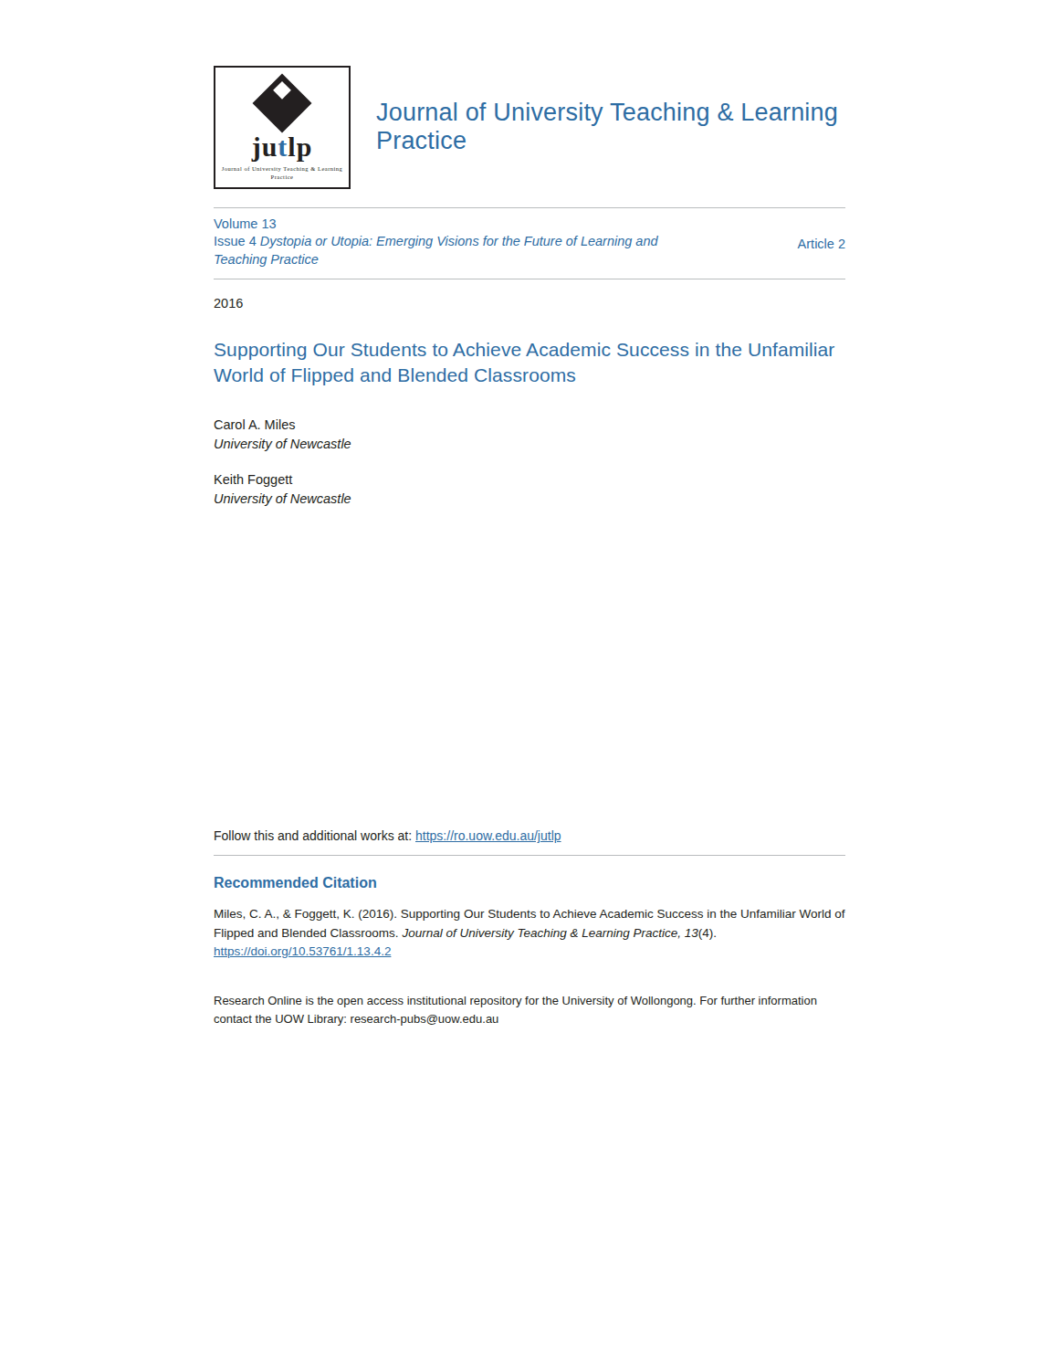jutlp
Journal of University Teaching & Learning Practice
Journal of University Teaching & Learning Practice
Volume 13 Issue 4 Dystopia or Utopia: Emerging Visions for the Future of Learning and Teaching Practice
Article 2
2016
Supporting Our Students to Achieve Academic Success in the Unfamiliar World of Flipped and Blended Classrooms
Carol A. Miles
University of Newcastle
Keith Foggett
University of Newcastle
Follow this and additional works at: https://ro.uow.edu.au/jutlp
Recommended Citation
Miles, C. A., & Foggett, K. (2016). Supporting Our Students to Achieve Academic Success in the Unfamiliar World of Flipped and Blended Classrooms. Journal of University Teaching & Learning Practice, 13(4).
https://doi.org/10.53761/1.13.4.2
Research Online is the open access institutional repository for the University of Wollongong. For further information contact the UOW Library: research-pubs@uow.edu.au